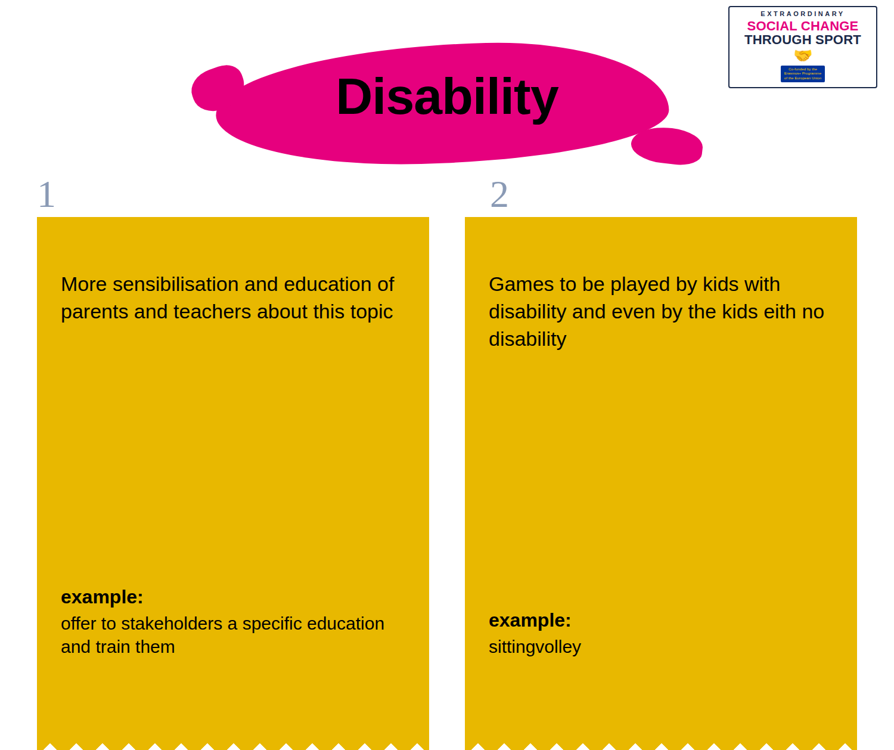EXTRAORDINARY
SOCIAL CHANGE
THROUGH SPORT
🤝
Co-funded by the
Erasmus+ Programme
of the European Union
Disability
1 2
More sensibilisation and education of parents and teachers about this topic
example: offer to stakeholders a specific education and train them
Games to be played by kids with disability and even by the kids eith no disability
example: sittingvolley